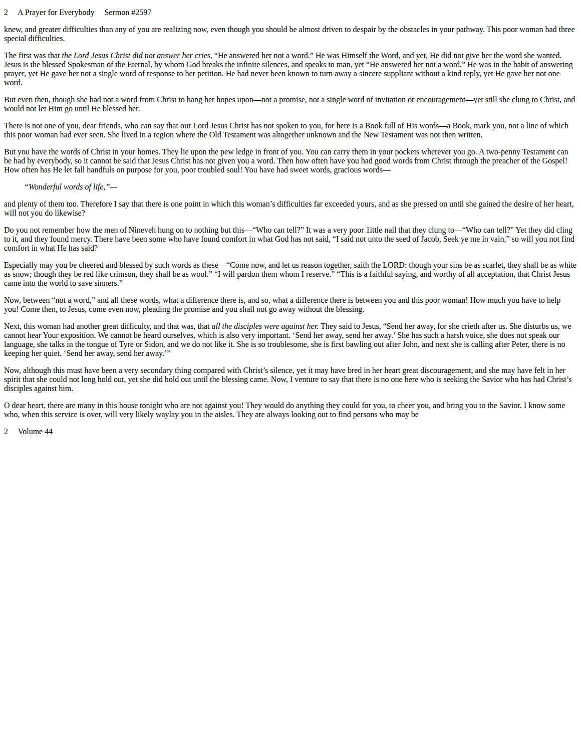2 A Prayer for Everybody Sermon #2597
knew, and greater difficulties than any of you are realizing now, even though you should be almost driven to despair by the obstacles in your pathway. This poor woman had three special difficulties.
The first was that the Lord Jesus Christ did not answer her cries, “He answered her not a word.” He was Himself the Word, and yet, He did not give her the word she wanted. Jesus is the blessed Spokesman of the Eternal, by whom God breaks the infinite silences, and speaks to man, yet “He answered her not a word.” He was in the habit of answering prayer, yet He gave her not a single word of response to her petition. He had never been known to turn away a sincere suppliant without a kind reply, yet He gave her not one word.
But even then, though she had not a word from Christ to hang her hopes upon—not a promise, not a single word of invitation or encouragement—yet still she clung to Christ, and would not let Him go until He blessed her.
There is not one of you, dear friends, who can say that our Lord Jesus Christ has not spoken to you, for here is a Book full of His words—a Book, mark you, not a line of which this poor woman had ever seen. She lived in a region where the Old Testament was altogether unknown and the New Testament was not then written.
But you have the words of Christ in your homes. They lie upon the pew ledge in front of you. You can carry them in your pockets wherever you go. A two-penny Testament can be had by everybody, so it cannot be said that Jesus Christ has not given you a word. Then how often have you had good words from Christ through the preacher of the Gospel! How often has He let fall handfuls on purpose for you, poor troubled soul! You have had sweet words, gracious words—
“Wonderful words of life,”—
and plenty of them too. Therefore I say that there is one point in which this woman’s difficulties far exceeded yours, and as she pressed on until she gained the desire of her heart, will not you do likewise?
Do you not remember how the men of Nineveh hung on to nothing but this—“Who can tell?” It was a very poor 1ittle nail that they clung to—“Who can tell?” Yet they did cling to it, and they found mercy. There have been some who have found comfort in what God has not said, “I said not unto the seed of Jacob, Seek ye me in vain,” so will you not find comfort in what He has said?
Especially may you be cheered and blessed by such words as these—“Come now, and let us reason together, saith the LORD: though your sins be as scarlet, they shall be as white as snow; though they be red like crimson, they shall be as wool.” “I will pardon them whom I reserve.” “This is a faithful saying, and worthy of all acceptation, that Christ Jesus came into the world to save sinners.”
Now, between “not a word,” and all these words, what a difference there is, and so, what a difference there is between you and this poor woman! How much you have to help you! Come then, to Jesus, come even now, pleading the promise and you shall not go away without the blessing.
Next, this woman had another great difficulty, and that was, that all the disciples were against her. They said to Jesus, “Send her away, for she crieth after us. She disturbs us, we cannot hear Your exposition. We cannot be heard ourselves, which is also very important. ‘Send her away, send her away.’ She has such a harsh voice, she does not speak our language, she talks in the tongue of Tyre or Sidon, and we do not like it. She is so troublesome, she is first bawling out after John, and next she is calling after Peter, there is no keeping her quiet. ‘Send her away, send her away.’”
Now, although this must have been a very secondary thing compared with Christ’s silence, yet it may have bred in her heart great discouragement, and she may have felt in her spirit that she could not long hold out, yet she did hold out until the blessing came. Now, I venture to say that there is no one here who is seeking the Savior who has had Christ’s disciples against him.
O dear heart, there are many in this house tonight who are not against you! They would do anything they could for you, to cheer you, and bring you to the Savior. I know some who, when this service is over, will very likely waylay you in the aisles. They are always looking out to find persons who may be
2 Volume 44